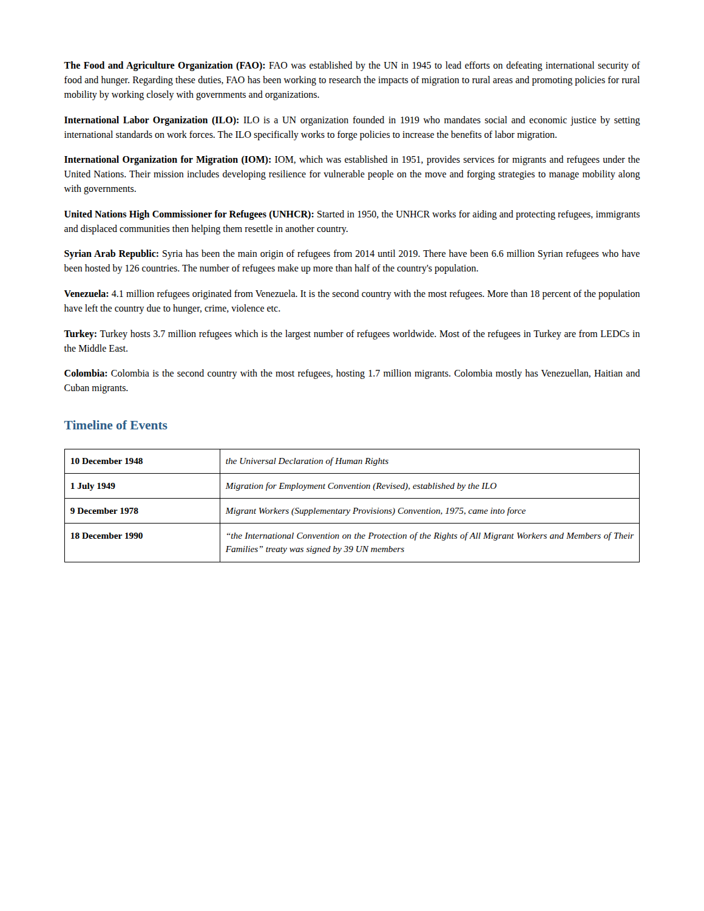The Food and Agriculture Organization (FAO): FAO was established by the UN in 1945 to lead efforts on defeating international security of food and hunger. Regarding these duties, FAO has been working to research the impacts of migration to rural areas and promoting policies for rural mobility by working closely with governments and organizations.
International Labor Organization (ILO): ILO is a UN organization founded in 1919 who mandates social and economic justice by setting international standards on work forces. The ILO specifically works to forge policies to increase the benefits of labor migration.
International Organization for Migration (IOM): IOM, which was established in 1951, provides services for migrants and refugees under the United Nations. Their mission includes developing resilience for vulnerable people on the move and forging strategies to manage mobility along with governments.
United Nations High Commissioner for Refugees (UNHCR): Started in 1950, the UNHCR works for aiding and protecting refugees, immigrants and displaced communities then helping them resettle in another country.
Syrian Arab Republic: Syria has been the main origin of refugees from 2014 until 2019. There have been 6.6 million Syrian refugees who have been hosted by 126 countries. The number of refugees make up more than half of the country's population.
Venezuela: 4.1 million refugees originated from Venezuela. It is the second country with the most refugees. More than 18 percent of the population have left the country due to hunger, crime, violence etc.
Turkey: Turkey hosts 3.7 million refugees which is the largest number of refugees worldwide. Most of the refugees in Turkey are from LEDCs in the Middle East.
Colombia: Colombia is the second country with the most refugees, hosting 1.7 million migrants. Colombia mostly has Venezuellan, Haitian and Cuban migrants.
Timeline of Events
| 10 December 1948 | the Universal Declaration of Human Rights |
| 1 July 1949 | Migration for Employment Convention (Revised), established by the ILO |
| 9 December 1978 | Migrant Workers (Supplementary Provisions) Convention, 1975, came into force |
| 18 December 1990 | “the International Convention on the Protection of the Rights of All Migrant Workers and Members of Their Families” treaty was signed by 39 UN members |